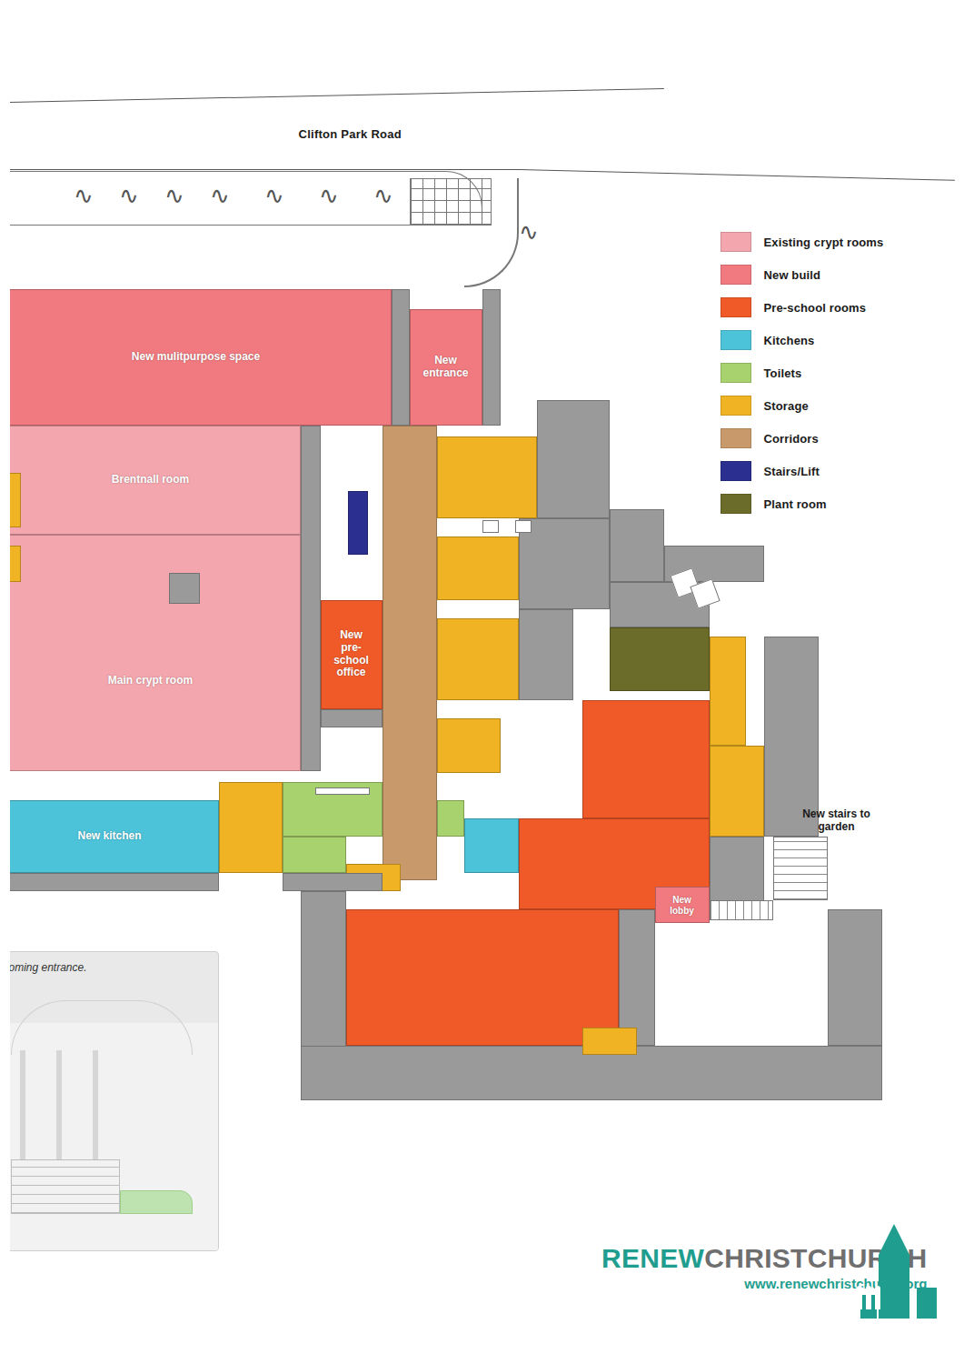Clifton Park Road
∿ ∿ ∿ ∿ ∿ ∿ ∿
∿
New mulitpurpose space
New
entrance
Brentnall room
Main crypt room
New
pre-school
office
New kitchen
New
lobby
New stairs to
garden
Existing crypt rooms
New build
Pre-school rooms
Kitchens
Toilets
Storage
Corridors
Stairs/Lift
Plant room
oming entrance.
RENEW CHRISTCHURCH
www.renewchristchurch.org